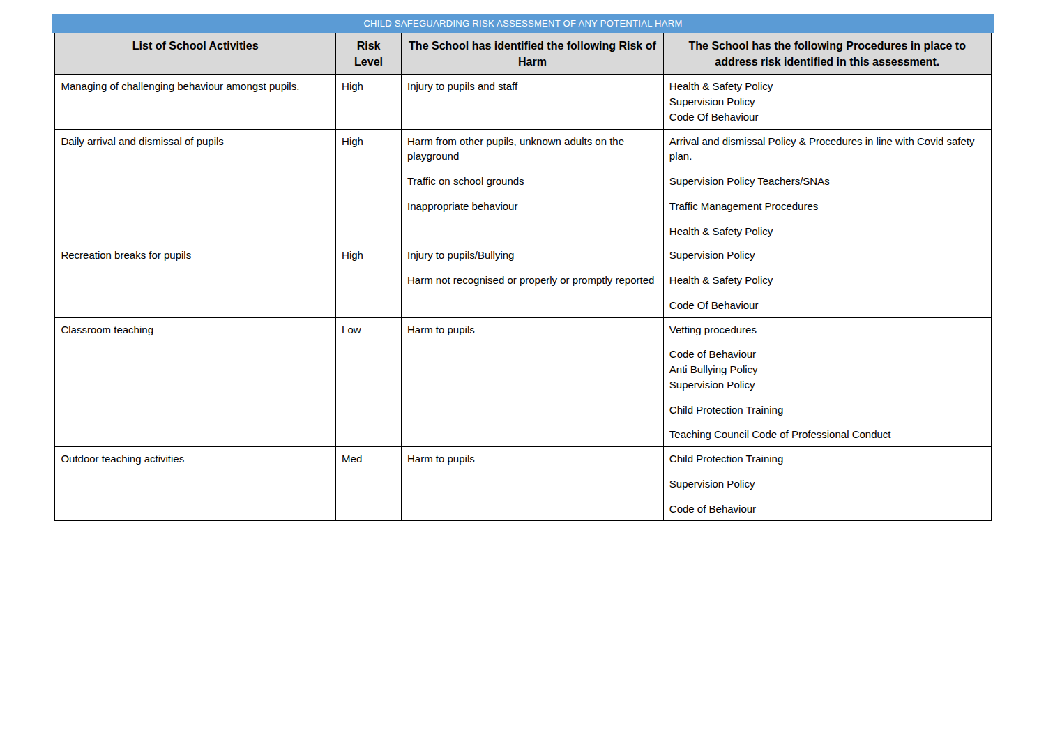CHILD SAFEGUARDING RISK ASSESSMENT OF ANY POTENTIAL HARM
| List of School Activities | Risk Level | The School has identified the following Risk of Harm | The School has the following Procedures in place to address risk identified in this assessment. |
| --- | --- | --- | --- |
| Managing of challenging behaviour amongst pupils. | High | Injury to pupils and staff | Health & Safety Policy Supervision Policy Code Of Behaviour |
| Daily arrival and dismissal of pupils | High | Harm from other pupils, unknown adults on the playground Traffic on school grounds Inappropriate behaviour | Arrival and dismissal Policy & Procedures in line with Covid safety plan. Supervision Policy Teachers/SNAs Traffic Management Procedures Health & Safety Policy |
| Recreation breaks for pupils | High | Injury to pupils/Bullying Harm not recognised or properly or promptly reported | Supervision Policy Health & Safety Policy Code Of Behaviour |
| Classroom teaching | Low | Harm to pupils | Vetting procedures Code of Behaviour Anti Bullying Policy Supervision Policy Child Protection Training Teaching Council Code of Professional Conduct |
| Outdoor teaching activities | Med | Harm to pupils | Child Protection Training Supervision Policy Code of Behaviour |